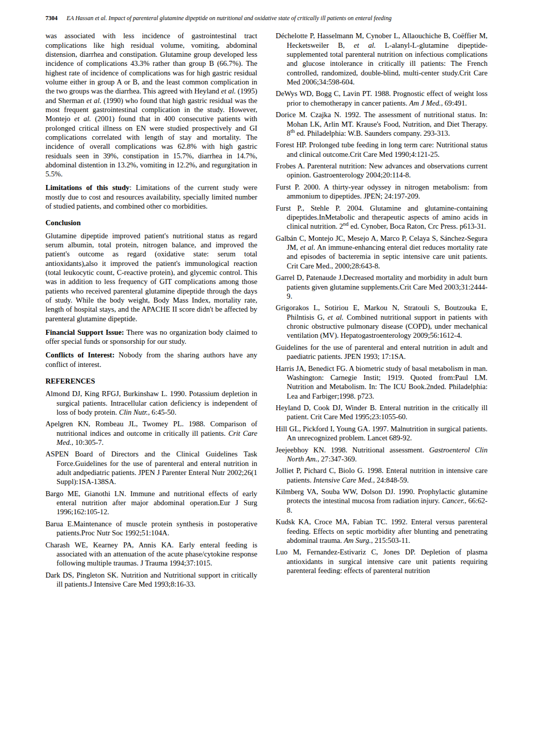7304 EA Hassan et al. Impact of parenteral glutamine dipeptide on nutritional and oxidative state of critically ill patients on enteral feeding
was associated with less incidence of gastrointestinal tract complications like high residual volume, vomiting, abdominal distension, diarrhea and constipation. Glutamine group developed less incidence of complications 43.3% rather than group B (66.7%). The highest rate of incidence of complications was for high gastric residual volume either in group A or B, and the least common complication in the two groups was the diarrhea. This agreed with Heyland et al. (1995) and Sherman et al. (1990) who found that high gastric residual was the most frequent gastrointestinal complication in the study. However, Montejo et al. (2001) found that in 400 consecutive patients with prolonged critical illness on EN were studied prospectively and GI complications correlated with length of stay and mortality. The incidence of overall complications was 62.8% with high gastric residuals seen in 39%, constipation in 15.7%, diarrhea in 14.7%, abdominal distention in 13.2%, vomiting in 12.2%, and regurgitation in 5.5%.
Limitations of this study: Limitations of the current study were mostly due to cost and resources availability, specially limited number of studied patients, and combined other co morbidities.
Conclusion
Glutamine dipeptide improved patient's nutritional status as regard serum albumin, total protein, nitrogen balance, and improved the patient's outcome as regard (oxidative state: serum total antioxidants),also it improved the patient's immunological reaction (total leukocytic count, C-reactive protein), and glycemic control. This was in addition to less frequency of GIT complications among those patients who received parenteral glutamine dipeptide through the days of study. While the body weight, Body Mass Index, mortality rate, length of hospital stays, and the APACHE II score didn't be affected by parenteral glutamine dipeptide.
Financial Support Issue: There was no organization body claimed to offer special funds or sponsorship for our study.
Conflicts of Interest: Nobody from the sharing authors have any conflict of interest.
REFERENCES
Almond DJ, King RFGJ, Burkinshaw L. 1990. Potassium depletion in surgical patients. Intracellular cation deficiency is independent of loss of body protein. Clin Nutr., 6:45-50.
Apelgren KN, Rombeau JL, Twomey PL. 1988. Comparison of nutritional indices and outcome in critically ill patients. Crit Care Med., 10:305-7.
ASPEN Board of Directors and the Clinical Guidelines Task Force.Guidelines for the use of parenteral and enteral nutrition in adult andpediatric patients. JPEN J Parenter Enteral Nutr 2002;26(1 Suppl):1SA-138SA.
Bargo ME, Gianothi LN. Immune and nutritional effects of early enteral nutrition after major abdominal operation.Eur J Surg 1996;162:105-12.
Barua E.Maintenance of muscle protein synthesis in postoperative patients.Proc Nutr Soc 1992;51:104A.
Charash WE, Kearney PA, Annis KA. Early enteral feeding is associated with an attenuation of the acute phase/cytokine response following multiple traumas. J Trauma 1994;37:1015.
Dark DS, Pingleton SK. Nutrition and Nutritional support in critically ill patients.J Intensive Care Med 1993;8:16-33.
Déchelotte P, Hasselmann M, Cynober L, Allaouchiche B, Coëffier M, Hecketsweiler B, et al. L-alanyl-L-glutamine dipeptide- supplemented total parenteral nutrition on infectious complications and glucose intolerance in critically ill patients: The French controlled, randomized, double-blind, multi-center study.Crit Care Med 2006;34:598-604.
DeWys WD, Bogg C, Lavin PT. 1988. Prognostic effect of weight loss prior to chemotherapy in cancer patients. Am J Med., 69:491.
Dorice M. Czajka N. 1992. The assessment of nutritional status. In: Mohan LK, Arlin MT. Krause's Food, Nutrition, and Diet Therapy. 8th ed. Philadelphia: W.B. Saunders company. 293-313.
Forest HP. Prolonged tube feeding in long term care: Nutritional status and clinical outcome.Crit Care Med 1990;4:121-25.
Frobes A. Parenteral nutrition: New advances and observations current opinion. Gastroenterology 2004;20:114-8.
Furst P. 2000. A thirty-year odyssey in nitrogen metabolism: from ammonium to dipeptides. JPEN; 24:197-209.
Furst P., Stehle P. 2004. Glutamine and glutamine-containing dipeptides.InMetabolic and therapeutic aspects of amino acids in clinical nutrition. 2nd ed. Cynober, Boca Raton, Crc Press. p613-31.
Galbán C, Montejo JC, Mesejo A, Marco P, Celaya S, Sánchez-Segura JM, et al. An immune-enhancing enteral diet reduces mortality rate and episodes of bacteremia in septic intensive care unit patients. Crit Care Med., 2000;28:643-8.
Garrel D, Patenaude J.Decreased mortality and morbidity in adult burn patients given glutamine supplements.Crit Care Med 2003;31:2444-9.
Grigorakos L, Sotiriou E, Markou N, Stratouli S, Boutzouka E, Philntisis G, et al. Combined nutritional support in patients with chronic obstructive pulmonary disease (COPD), under mechanical ventilation (MV). Hepatogastroenterology 2009;56:1612-4.
Guidelines for the use of parenteral and enteral nutrition in adult and paediatric patients. JPEN 1993; 17:1SA.
Harris JA, Benedict FG. A biometric study of basal metabolism in man. Washington: Carnegie Instit; 1919. Quoted from:Paul LM. Nutrition and Metabolism. In: The ICU Book.2nded. Philadelphia: Lea and Farbiger;1998. p723.
Heyland D, Cook DJ, Winder B. Enteral nutrition in the critically ill patient. Crit Care Med 1995;23:1055-60.
Hill GL, Pickford I, Young GA. 1997. Malnutrition in surgical patients. An unrecognized problem. Lancet 689-92.
Jeejeebhoy KN. 1998. Nutritional assessment. Gastroenterol Clin North Am., 27:347-369.
Jolliet P, Pichard C, Biolo G. 1998. Enteral nutrition in intensive care patients. Intensive Care Med., 24:848-59.
Kilmberg VA, Souba WW, Dolson DJ. 1990. Prophylactic glutamine protects the intestinal mucosa from radiation injury. Cancer., 66:62-8.
Kudsk KA, Croce MA, Fabian TC. 1992. Enteral versus parenteral feeding. Effects on septic morbidity after blunting and penetrating abdominal trauma. Am Surg., 215:503-11.
Luo M, Fernandez-Estivariz C, Jones DP. Depletion of plasma antioxidants in surgical intensive care unit patients requiring parenteral feeding: effects of parenteral nutrition